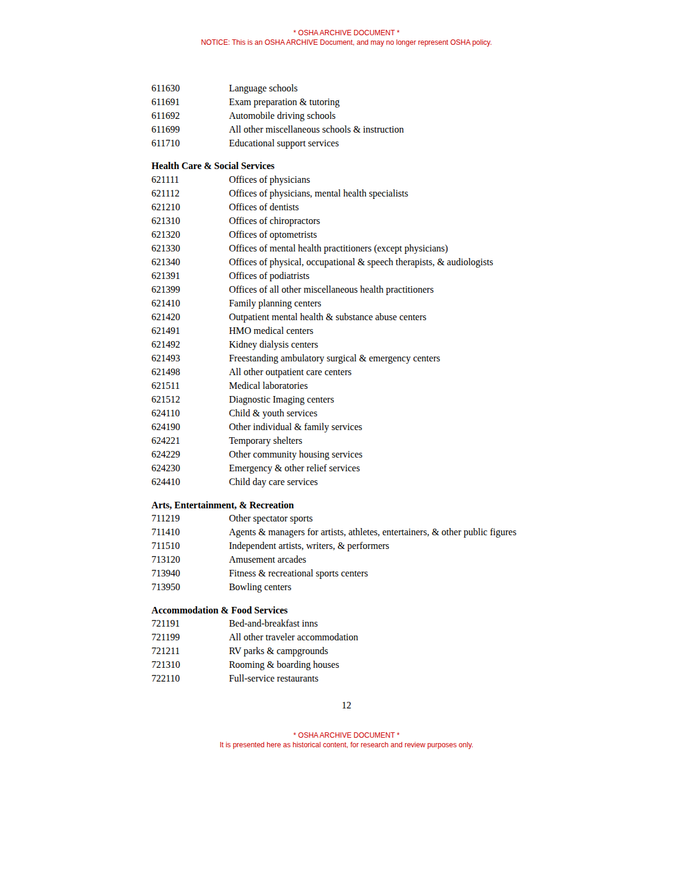* OSHA ARCHIVE DOCUMENT *
NOTICE: This is an OSHA ARCHIVE Document, and may no longer represent OSHA policy.
| 611630 | Language schools |
| 611691 | Exam preparation & tutoring |
| 611692 | Automobile driving schools |
| 611699 | All other miscellaneous schools & instruction |
| 611710 | Educational support services |
Health Care & Social Services
| 621111 | Offices of physicians |
| 621112 | Offices of physicians, mental health specialists |
| 621210 | Offices of dentists |
| 621310 | Offices of chiropractors |
| 621320 | Offices of optometrists |
| 621330 | Offices of mental health practitioners (except physicians) |
| 621340 | Offices of physical, occupational & speech therapists, & audiologists |
| 621391 | Offices of podiatrists |
| 621399 | Offices of all other miscellaneous health practitioners |
| 621410 | Family planning centers |
| 621420 | Outpatient mental health & substance abuse centers |
| 621491 | HMO medical centers |
| 621492 | Kidney dialysis centers |
| 621493 | Freestanding ambulatory surgical & emergency centers |
| 621498 | All other outpatient care centers |
| 621511 | Medical laboratories |
| 621512 | Diagnostic Imaging centers |
| 624110 | Child & youth services |
| 624190 | Other individual & family services |
| 624221 | Temporary shelters |
| 624229 | Other community housing services |
| 624230 | Emergency & other relief services |
| 624410 | Child day care services |
Arts, Entertainment, & Recreation
| 711219 | Other spectator sports |
| 711410 | Agents & managers for artists, athletes, entertainers, & other public figures |
| 711510 | Independent artists, writers, & performers |
| 713120 | Amusement arcades |
| 713940 | Fitness & recreational sports centers |
| 713950 | Bowling centers |
Accommodation & Food Services
| 721191 | Bed-and-breakfast inns |
| 721199 | All other traveler accommodation |
| 721211 | RV parks & campgrounds |
| 721310 | Rooming & boarding houses |
| 722110 | Full-service restaurants |
12
* OSHA ARCHIVE DOCUMENT *
It is presented here as historical content, for research and review purposes only.